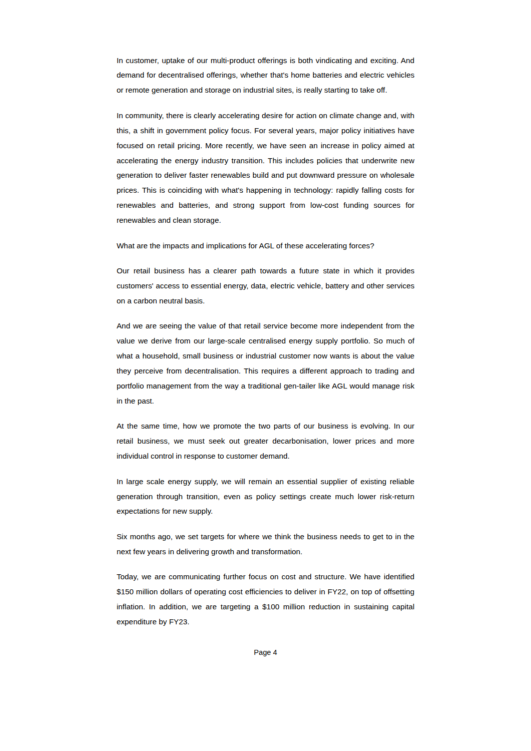In customer, uptake of our multi-product offerings is both vindicating and exciting. And demand for decentralised offerings, whether that's home batteries and electric vehicles or remote generation and storage on industrial sites, is really starting to take off.
In community, there is clearly accelerating desire for action on climate change and, with this, a shift in government policy focus. For several years, major policy initiatives have focused on retail pricing. More recently, we have seen an increase in policy aimed at accelerating the energy industry transition. This includes policies that underwrite new generation to deliver faster renewables build and put downward pressure on wholesale prices. This is coinciding with what's happening in technology: rapidly falling costs for renewables and batteries, and strong support from low-cost funding sources for renewables and clean storage.
What are the impacts and implications for AGL of these accelerating forces?
Our retail business has a clearer path towards a future state in which it provides customers' access to essential energy, data, electric vehicle, battery and other services on a carbon neutral basis.
And we are seeing the value of that retail service become more independent from the value we derive from our large-scale centralised energy supply portfolio. So much of what a household, small business or industrial customer now wants is about the value they perceive from decentralisation. This requires a different approach to trading and portfolio management from the way a traditional gen-tailer like AGL would manage risk in the past.
At the same time, how we promote the two parts of our business is evolving. In our retail business, we must seek out greater decarbonisation, lower prices and more individual control in response to customer demand.
In large scale energy supply, we will remain an essential supplier of existing reliable generation through transition, even as policy settings create much lower risk-return expectations for new supply.
Six months ago, we set targets for where we think the business needs to get to in the next few years in delivering growth and transformation.
Today, we are communicating further focus on cost and structure. We have identified $150 million dollars of operating cost efficiencies to deliver in FY22, on top of offsetting inflation. In addition, we are targeting a $100 million reduction in sustaining capital expenditure by FY23.
Page 4